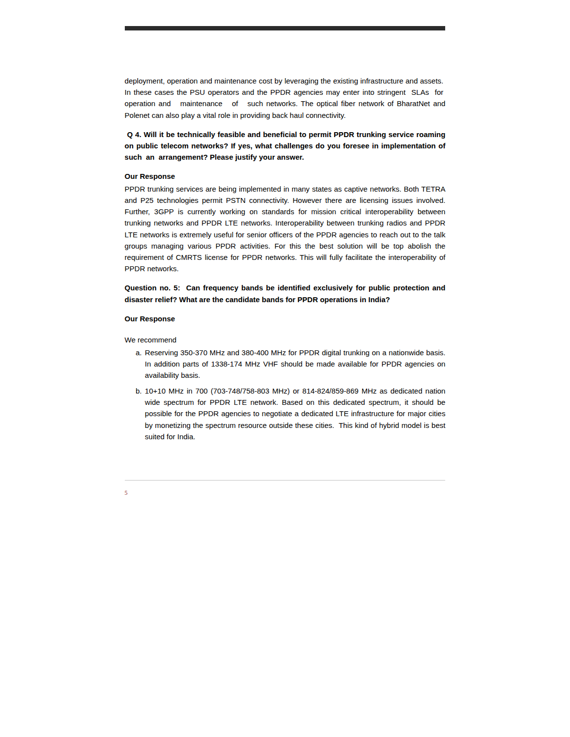deployment, operation and maintenance cost by leveraging the existing infrastructure and assets. In these cases the PSU operators and the PPDR agencies may enter into stringent SLAs for operation and maintenance of such networks. The optical fiber network of BharatNet and Polenet can also play a vital role in providing back haul connectivity.
Q 4. Will it be technically feasible and beneficial to permit PPDR trunking service roaming on public telecom networks? If yes, what challenges do you foresee in implementation of such an arrangement? Please justify your answer.
Our Response
PPDR trunking services are being implemented in many states as captive networks. Both TETRA and P25 technologies permit PSTN connectivity. However there are licensing issues involved. Further, 3GPP is currently working on standards for mission critical interoperability between trunking networks and PPDR LTE networks. Interoperability between trunking radios and PPDR LTE networks is extremely useful for senior officers of the PPDR agencies to reach out to the talk groups managing various PPDR activities. For this the best solution will be top abolish the requirement of CMRTS license for PPDR networks. This will fully facilitate the interoperability of PPDR networks.
Question no. 5: Can frequency bands be identified exclusively for public protection and disaster relief? What are the candidate bands for PPDR operations in India?
Our Response
We recommend
Reserving 350-370 MHz and 380-400 MHz for PPDR digital trunking on a nationwide basis. In addition parts of 1338-174 MHz VHF should be made available for PPDR agencies on availability basis.
10+10 MHz in 700 (703-748/758-803 MHz) or 814-824/859-869 MHz as dedicated nation wide spectrum for PPDR LTE network. Based on this dedicated spectrum, it should be possible for the PPDR agencies to negotiate a dedicated LTE infrastructure for major cities by monetizing the spectrum resource outside these cities. This kind of hybrid model is best suited for India.
5